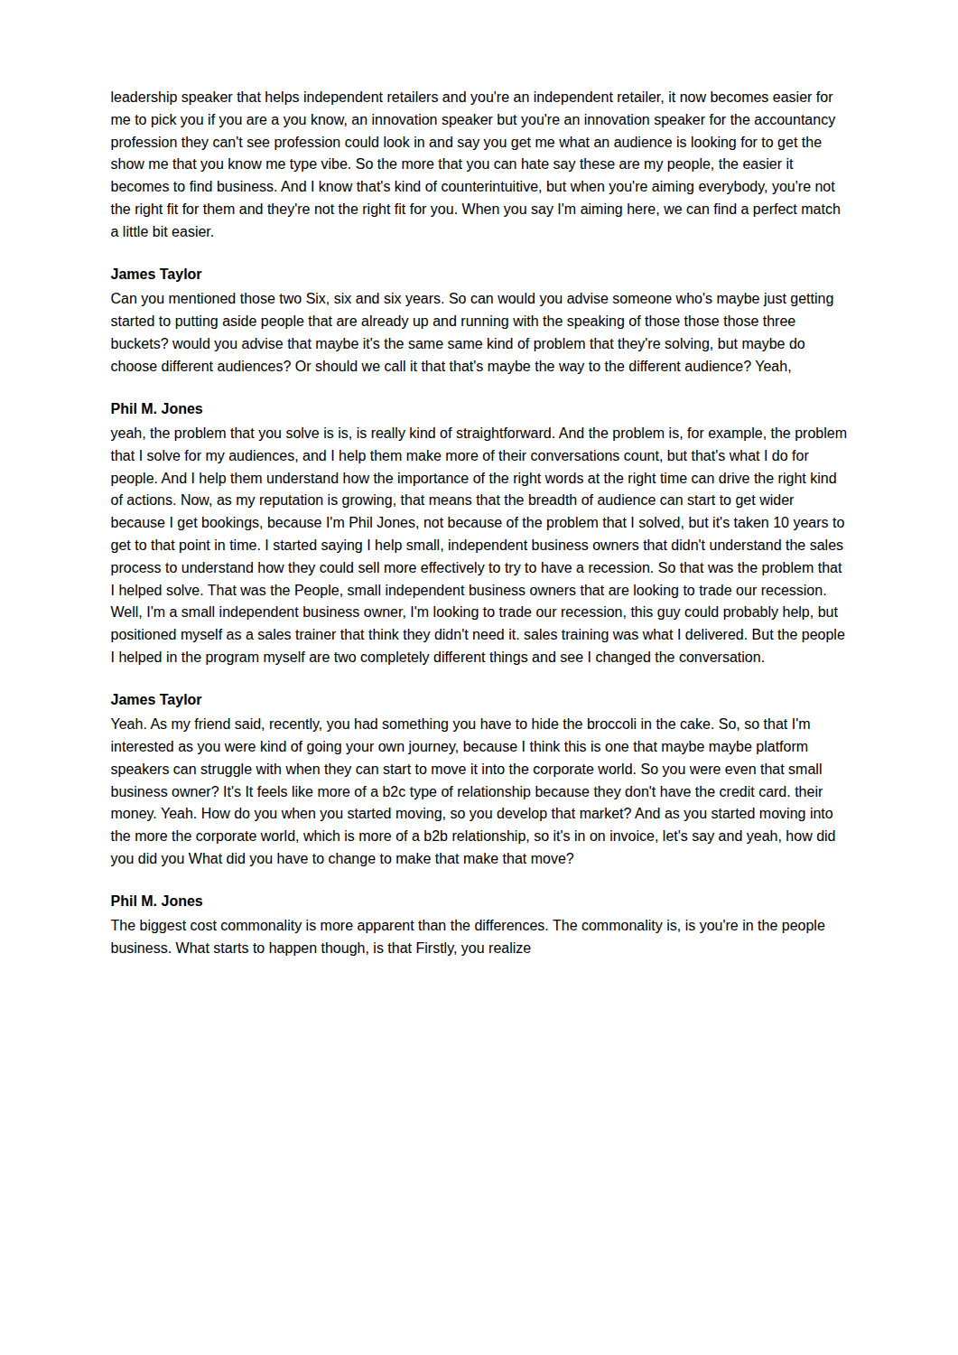leadership speaker that helps independent retailers and you're an independent retailer, it now becomes easier for me to pick you if you are a you know, an innovation speaker but you're an innovation speaker for the accountancy profession they can't see profession could look in and say you get me what an audience is looking for to get the show me that you know me type vibe. So the more that you can hate say these are my people, the easier it becomes to find business. And I know that's kind of counterintuitive, but when you're aiming everybody, you're not the right fit for them and they're not the right fit for you. When you say I'm aiming here, we can find a perfect match a little bit easier.
James Taylor
Can you mentioned those two Six, six and six years. So can would you advise someone who's maybe just getting started to putting aside people that are already up and running with the speaking of those those those three buckets? would you advise that maybe it's the same same kind of problem that they're solving, but maybe do choose different audiences? Or should we call it that that's maybe the way to the different audience? Yeah,
Phil M. Jones
yeah, the problem that you solve is is, is really kind of straightforward. And the problem is, for example, the problem that I solve for my audiences, and I help them make more of their conversations count, but that's what I do for people. And I help them understand how the importance of the right words at the right time can drive the right kind of actions. Now, as my reputation is growing, that means that the breadth of audience can start to get wider because I get bookings, because I'm Phil Jones, not because of the problem that I solved, but it's taken 10 years to get to that point in time. I started saying I help small, independent business owners that didn't understand the sales process to understand how they could sell more effectively to try to have a recession. So that was the problem that I helped solve. That was the People, small independent business owners that are looking to trade our recession. Well, I'm a small independent business owner, I'm looking to trade our recession, this guy could probably help, but positioned myself as a sales trainer that think they didn't need it. sales training was what I delivered. But the people I helped in the program myself are two completely different things and see I changed the conversation.
James Taylor
Yeah. As my friend said, recently, you had something you have to hide the broccoli in the cake. So, so that I'm interested as you were kind of going your own journey, because I think this is one that maybe maybe platform speakers can struggle with when they can start to move it into the corporate world. So you were even that small business owner? It's It feels like more of a b2c type of relationship because they don't have the credit card. their money. Yeah. How do you when you started moving, so you develop that market? And as you started moving into the more the corporate world, which is more of a b2b relationship, so it's in on invoice, let's say and yeah, how did you did you What did you have to change to make that make that move?
Phil M. Jones
The biggest cost commonality is more apparent than the differences. The commonality is, is you're in the people business. What starts to happen though, is that Firstly, you realize